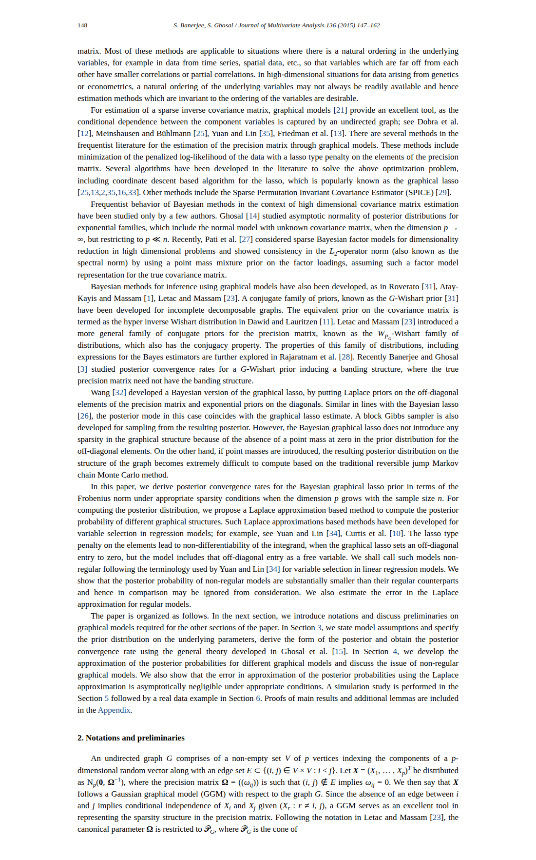148 S. Banerjee, S. Ghosal / Journal of Multivariate Analysis 136 (2015) 147–162
matrix. Most of these methods are applicable to situations where there is a natural ordering in the underlying variables, for example in data from time series, spatial data, etc., so that variables which are far off from each other have smaller correlations or partial correlations. In high-dimensional situations for data arising from genetics or econometrics, a natural ordering of the underlying variables may not always be readily available and hence estimation methods which are invariant to the ordering of the variables are desirable.
For estimation of a sparse inverse covariance matrix, graphical models [21] provide an excellent tool, as the conditional dependence between the component variables is captured by an undirected graph; see Dobra et al. [12], Meinshausen and Bühlmann [25], Yuan and Lin [35], Friedman et al. [13]. There are several methods in the frequentist literature for the estimation of the precision matrix through graphical models. These methods include minimization of the penalized log-likelihood of the data with a lasso type penalty on the elements of the precision matrix. Several algorithms have been developed in the literature to solve the above optimization problem, including coordinate descent based algorithm for the lasso, which is popularly known as the graphical lasso [25,13,2,35,16,33]. Other methods include the Sparse Permutation Invariant Covariance Estimator (SPICE) [29].
Frequentist behavior of Bayesian methods in the context of high dimensional covariance matrix estimation have been studied only by a few authors. Ghosal [14] studied asymptotic normality of posterior distributions for exponential families, which include the normal model with unknown covariance matrix, when the dimension p → ∞, but restricting to p ≪ n. Recently, Pati et al. [27] considered sparse Bayesian factor models for dimensionality reduction in high dimensional problems and showed consistency in the L2-operator norm (also known as the spectral norm) by using a point mass mixture prior on the factor loadings, assuming such a factor model representation for the true covariance matrix.
Bayesian methods for inference using graphical models have also been developed, as in Roverato [31], Atay-Kayis and Massam [1], Letac and Massam [23]. A conjugate family of priors, known as the G-Wishart prior [31] have been developed for incomplete decomposable graphs. The equivalent prior on the covariance matrix is termed as the hyper inverse Wishart distribution in Dawid and Lauritzen [11]. Letac and Massam [23] introduced a more general family of conjugate priors for the precision matrix, known as the WPG-Wishart family of distributions, which also has the conjugacy property. The properties of this family of distributions, including expressions for the Bayes estimators are further explored in Rajaratnam et al. [28]. Recently Banerjee and Ghosal [3] studied posterior convergence rates for a G-Wishart prior inducing a banding structure, where the true precision matrix need not have the banding structure.
Wang [32] developed a Bayesian version of the graphical lasso, by putting Laplace priors on the off-diagonal elements of the precision matrix and exponential priors on the diagonals. Similar in lines with the Bayesian lasso [26], the posterior mode in this case coincides with the graphical lasso estimate. A block Gibbs sampler is also developed for sampling from the resulting posterior. However, the Bayesian graphical lasso does not introduce any sparsity in the graphical structure because of the absence of a point mass at zero in the prior distribution for the off-diagonal elements. On the other hand, if point masses are introduced, the resulting posterior distribution on the structure of the graph becomes extremely difficult to compute based on the traditional reversible jump Markov chain Monte Carlo method.
In this paper, we derive posterior convergence rates for the Bayesian graphical lasso prior in terms of the Frobenius norm under appropriate sparsity conditions when the dimension p grows with the sample size n. For computing the posterior distribution, we propose a Laplace approximation based method to compute the posterior probability of different graphical structures. Such Laplace approximations based methods have been developed for variable selection in regression models; for example, see Yuan and Lin [34], Curtis et al. [10]. The lasso type penalty on the elements lead to non-differentiability of the integrand, when the graphical lasso sets an off-diagonal entry to zero, but the model includes that off-diagonal entry as a free variable. We shall call such models non-regular following the terminology used by Yuan and Lin [34] for variable selection in linear regression models. We show that the posterior probability of non-regular models are substantially smaller than their regular counterparts and hence in comparison may be ignored from consideration. We also estimate the error in the Laplace approximation for regular models.
The paper is organized as follows. In the next section, we introduce notations and discuss preliminaries on graphical models required for the other sections of the paper. In Section 3, we state model assumptions and specify the prior distribution on the underlying parameters, derive the form of the posterior and obtain the posterior convergence rate using the general theory developed in Ghosal et al. [15]. In Section 4, we develop the approximation of the posterior probabilities for different graphical models and discuss the issue of non-regular graphical models. We also show that the error in approximation of the posterior probabilities using the Laplace approximation is asymptotically negligible under appropriate conditions. A simulation study is performed in the Section 5 followed by a real data example in Section 6. Proofs of main results and additional lemmas are included in the Appendix.
2. Notations and preliminaries
An undirected graph G comprises of a non-empty set V of p vertices indexing the components of a p-dimensional random vector along with an edge set E ⊂ {(i, j) ∈ V × V : i < j}. Let X = (X1, … , Xp)T be distributed as Np(0, Ω−1), where the precision matrix Ω = ((ωij)) is such that (i, j) ∉ E implies ωij = 0. We then say that X follows a Gaussian graphical model (GGM) with respect to the graph G. Since the absence of an edge between i and j implies conditional independence of Xi and Xj given (Xr : r ≠ i, j), a GGM serves as an excellent tool in representing the sparsity structure in the precision matrix. Following the notation in Letac and Massam [23], the canonical parameter Ω is restricted to 𝒫G, where 𝒫G is the cone of